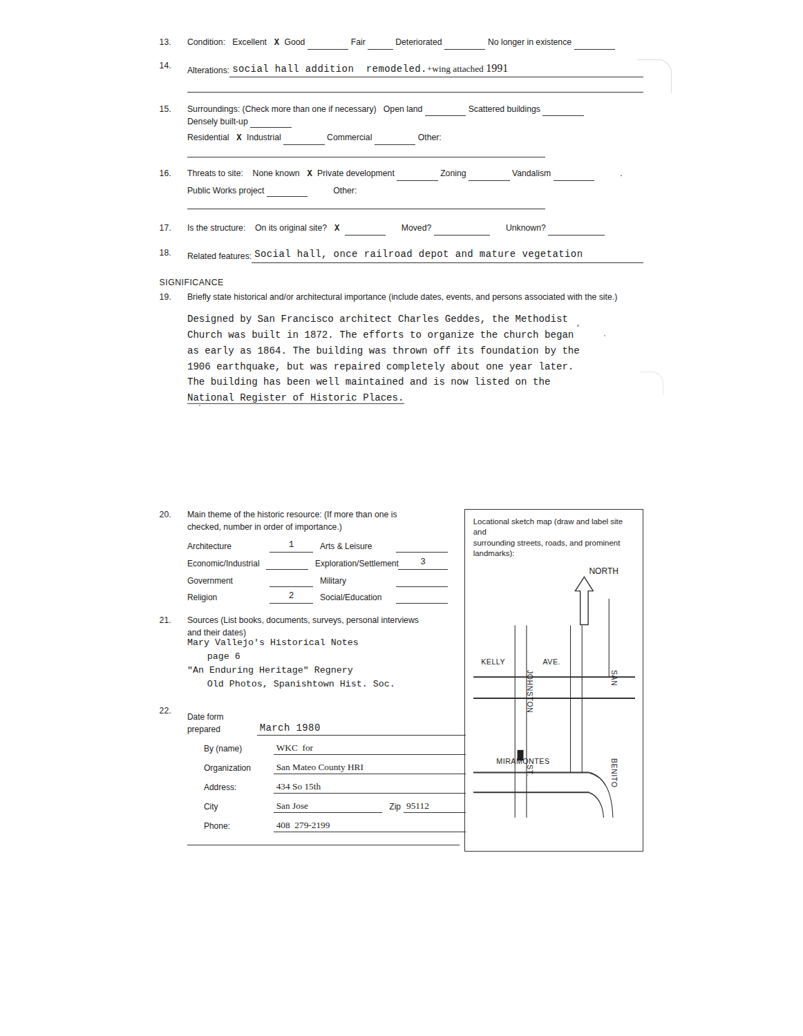13.
Condition: Excellent X Good Fair Deteriorated No longer in existence
14.
Alterations: social hall addition remodeled.+wing attached 1991
15.
Surroundings: (Check more than one if necessary) Open land Scattered buildings Densely built-up
Residential X Industrial Commercial Other:
16.
Threats to site: None known X Private development Zoning Vandalism .
Public Works project Other:
17.
Is the structure: On its original site? X Moved? Unknown?
18.
Related features: Social hall, once railroad depot and mature vegetation
SIGNIFICANCE
19.
Briefly state historical and/or architectural importance (include dates, events, and persons associated with the site.)
Designed by San Francisco architect Charles Geddes, the Methodist
Church was built in 1872. The efforts to organize the church began
as early as 1864. The building was thrown off its foundation by the
1906 earthquake, but was repaired completely about one year later.
The building has been well maintained and is now listed on the
National Register of Historic Places.
20.
Main theme of the historic resource: (If more than one is
checked, number in order of importance.)
Architecture 1 Arts & Leisure
Economic/Industrial Exploration/Settlement 3
Government Military
Religion 2 Social/Education
21.
Sources (List books, documents, surveys, personal interviews
and their dates)
Mary Vallejo's Historical Notes
page 6
"An Enduring Heritage" Regnery
Old Photos, Spanishtown Hist. Soc.
22.
Date form prepared March 1980
By (name) WKC for
Organization San Mateo County HRI
Address: 434 So 15th
City San Jose Zip 95112
Phone: 408 279-2199
Locational sketch map (draw and label site and
surrounding streets, roads, and prominent landmarks):
NORTH
KELLY
AVE.
JOHNSTON
SAN
MIRAMONTES
ST.
BENITO